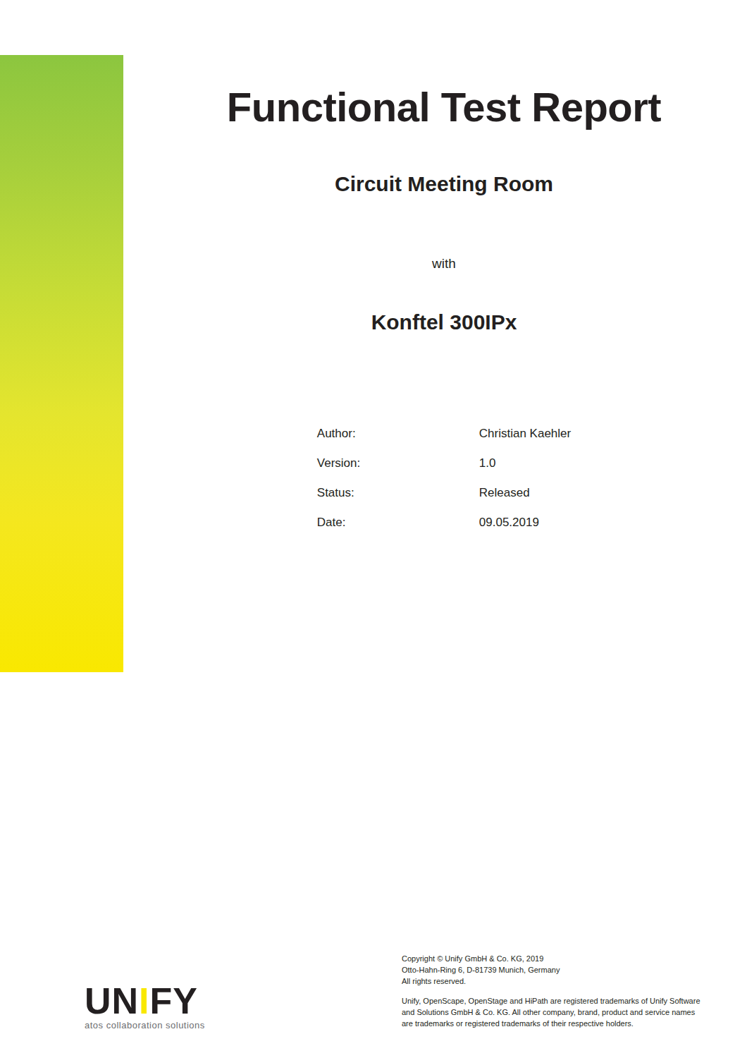Functional Test Report
Circuit Meeting Room
with
Konftel 300IPx
| Author: | Christian Kaehler |
| Version: | 1.0 |
| Status: | Released |
| Date: | 09.05.2019 |
UNIFY
atos collaboration solutions
Copyright © Unify GmbH & Co. KG, 2019
Otto-Hahn-Ring 6, D-81739 Munich, Germany
All rights reserved.
Unify, OpenScape, OpenStage and HiPath are registered trademarks of Unify Software and Solutions GmbH & Co. KG. All other company, brand, product and service names are trademarks or registered trademarks of their respective holders.